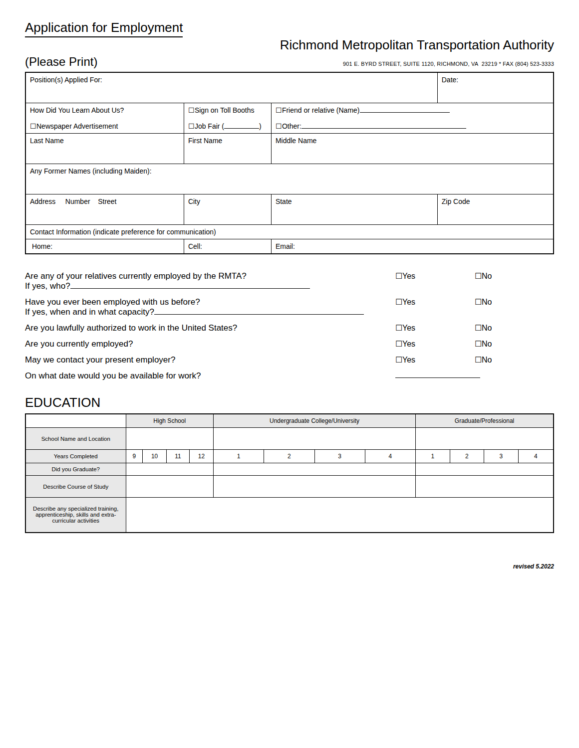Application for Employment
Richmond Metropolitan Transportation Authority
(Please Print)
901 E. BYRD STREET, SUITE 1120, RICHMOND, VA 23219 * FAX (804) 523-3333
| Position(s) Applied For: | Date: |
| How Did You Learn About Us? ☐ Newspaper Advertisement | ☐ Sign on Toll Booths ☐ Job Fair ( ) | ☐ Friend or relative (Name) ☐ Other: |
| Last Name | First Name | Middle Name |
| Any Former Names (including Maiden): |
| Address Number Street | City | State | Zip Code |
| Contact Information (indicate preference for communication) |
| Home: | Cell: | Email: |
| Are any of your relatives currently employed by the RMTA? If yes, who? | ☐ Yes | ☐ No |
| Have you ever been employed with us before? If yes, when and in what capacity? | ☐ Yes | ☐ No |
| Are you lawfully authorized to work in the United States? | ☐ Yes | ☐ No |
| Are you currently employed? | ☐ Yes | ☐ No |
| May we contact your present employer? | ☐ Yes | ☐ No |
| On what date would you be available for work? | |
EDUCATION
| | High School | Undergraduate College/University | Graduate/Professional |
| --- | --- | --- | --- |
| School Name and Location | | | |
| Years Completed | 9 | 10 | 11 | 12 | 1 | 2 | 3 | 4 | 1 | 2 | 3 | 4 |
| Did you Graduate? | | | |
| Describe Course of Study | | | |
| Describe any specialized training, apprenticeship, skills and extra-curricular activities | |
revised 5.2022